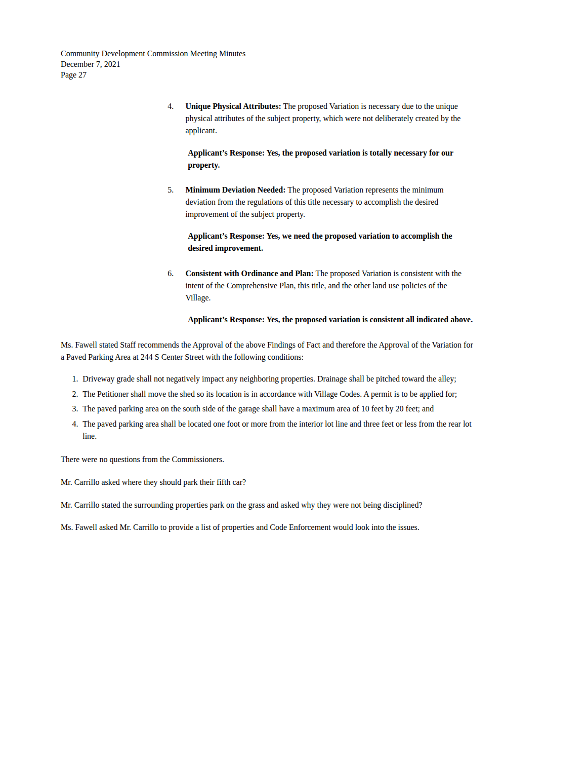Community Development Commission Meeting Minutes
December 7, 2021
Page 27
4. Unique Physical Attributes: The proposed Variation is necessary due to the unique physical attributes of the subject property, which were not deliberately created by the applicant.
Applicant’s Response: Yes, the proposed variation is totally necessary for our property.
5. Minimum Deviation Needed: The proposed Variation represents the minimum deviation from the regulations of this title necessary to accomplish the desired improvement of the subject property.
Applicant’s Response: Yes, we need the proposed variation to accomplish the desired improvement.
6. Consistent with Ordinance and Plan: The proposed Variation is consistent with the intent of the Comprehensive Plan, this title, and the other land use policies of the Village.
Applicant’s Response: Yes, the proposed variation is consistent all indicated above.
Ms. Fawell stated Staff recommends the Approval of the above Findings of Fact and therefore the Approval of the Variation for a Paved Parking Area at 244 S Center Street with the following conditions:
Driveway grade shall not negatively impact any neighboring properties. Drainage shall be pitched toward the alley;
The Petitioner shall move the shed so its location is in accordance with Village Codes. A permit is to be applied for;
The paved parking area on the south side of the garage shall have a maximum area of 10 feet by 20 feet; and
The paved parking area shall be located one foot or more from the interior lot line and three feet or less from the rear lot line.
There were no questions from the Commissioners.
Mr. Carrillo asked where they should park their fifth car?
Mr. Carrillo stated the surrounding properties park on the grass and asked why they were not being disciplined?
Ms. Fawell asked Mr. Carrillo to provide a list of properties and Code Enforcement would look into the issues.